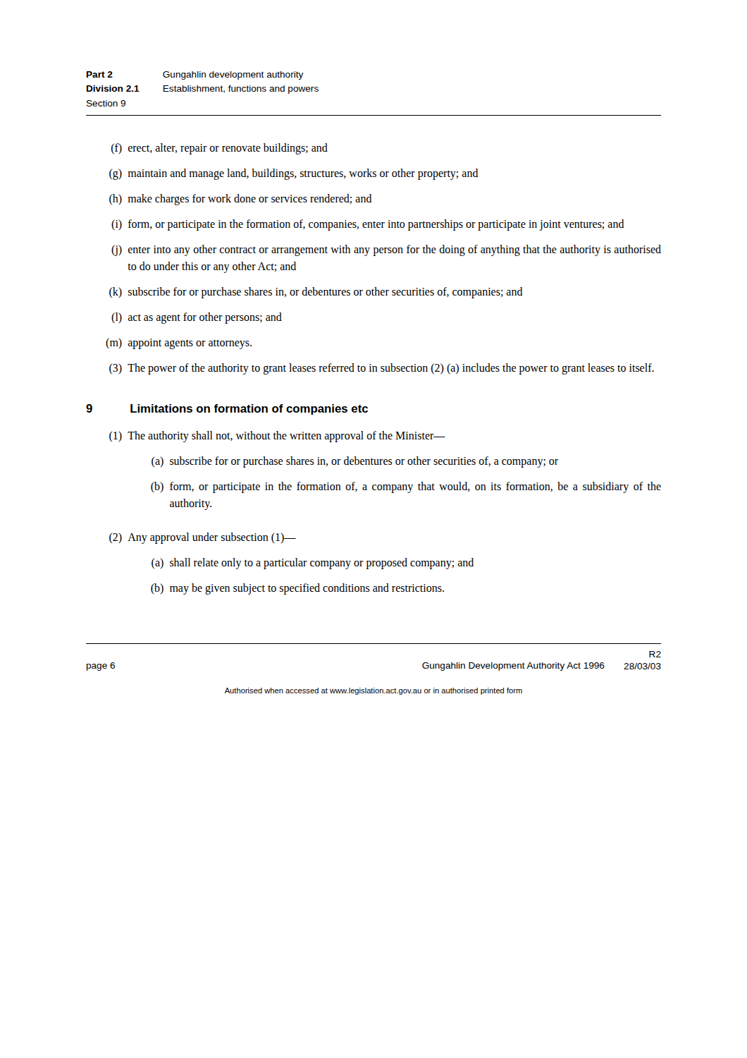Part 2
Gungahlin development authority
Division 2.1
Establishment, functions and powers
Section 9
(f) erect, alter, repair or renovate buildings; and
(g) maintain and manage land, buildings, structures, works or other property; and
(h) make charges for work done or services rendered; and
(i) form, or participate in the formation of, companies, enter into partnerships or participate in joint ventures; and
(j) enter into any other contract or arrangement with any person for the doing of anything that the authority is authorised to do under this or any other Act; and
(k) subscribe for or purchase shares in, or debentures or other securities of, companies; and
(l) act as agent for other persons; and
(m) appoint agents or attorneys.
(3) The power of the authority to grant leases referred to in subsection (2) (a) includes the power to grant leases to itself.
9 Limitations on formation of companies etc
(1)
The authority shall not, without the written approval of the Minister—
(a) subscribe for or purchase shares in, or debentures or other securities of, a company; or
(b) form, or participate in the formation of, a company that would, on its formation, be a subsidiary of the authority.
(2)
Any approval under subsection (1)—
(a) shall relate only to a particular company or proposed company; and
(b) may be given subject to specified conditions and restrictions.
page 6
Gungahlin Development Authority Act 1996
R2
28/03/03
Authorised when accessed at www.legislation.act.gov.au or in authorised printed form